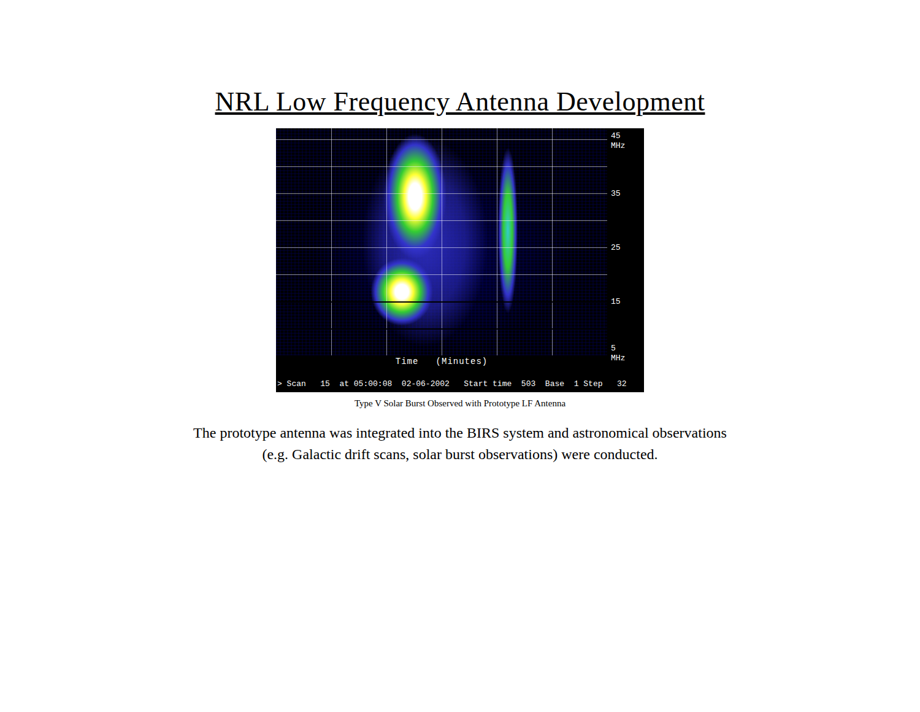NRL Low Frequency Antenna Development
45 MHz 35 25 15 5 MHz
Time (Minutes)
> Scan 15 at 05:00:08 02-06-2002 Start time 503 Base 1 Step 32
Type V Solar Burst Observed with Prototype LF Antenna
The prototype antenna was integrated into the BIRS system and astronomical observations (e.g. Galactic drift scans, solar burst observations) were conducted.